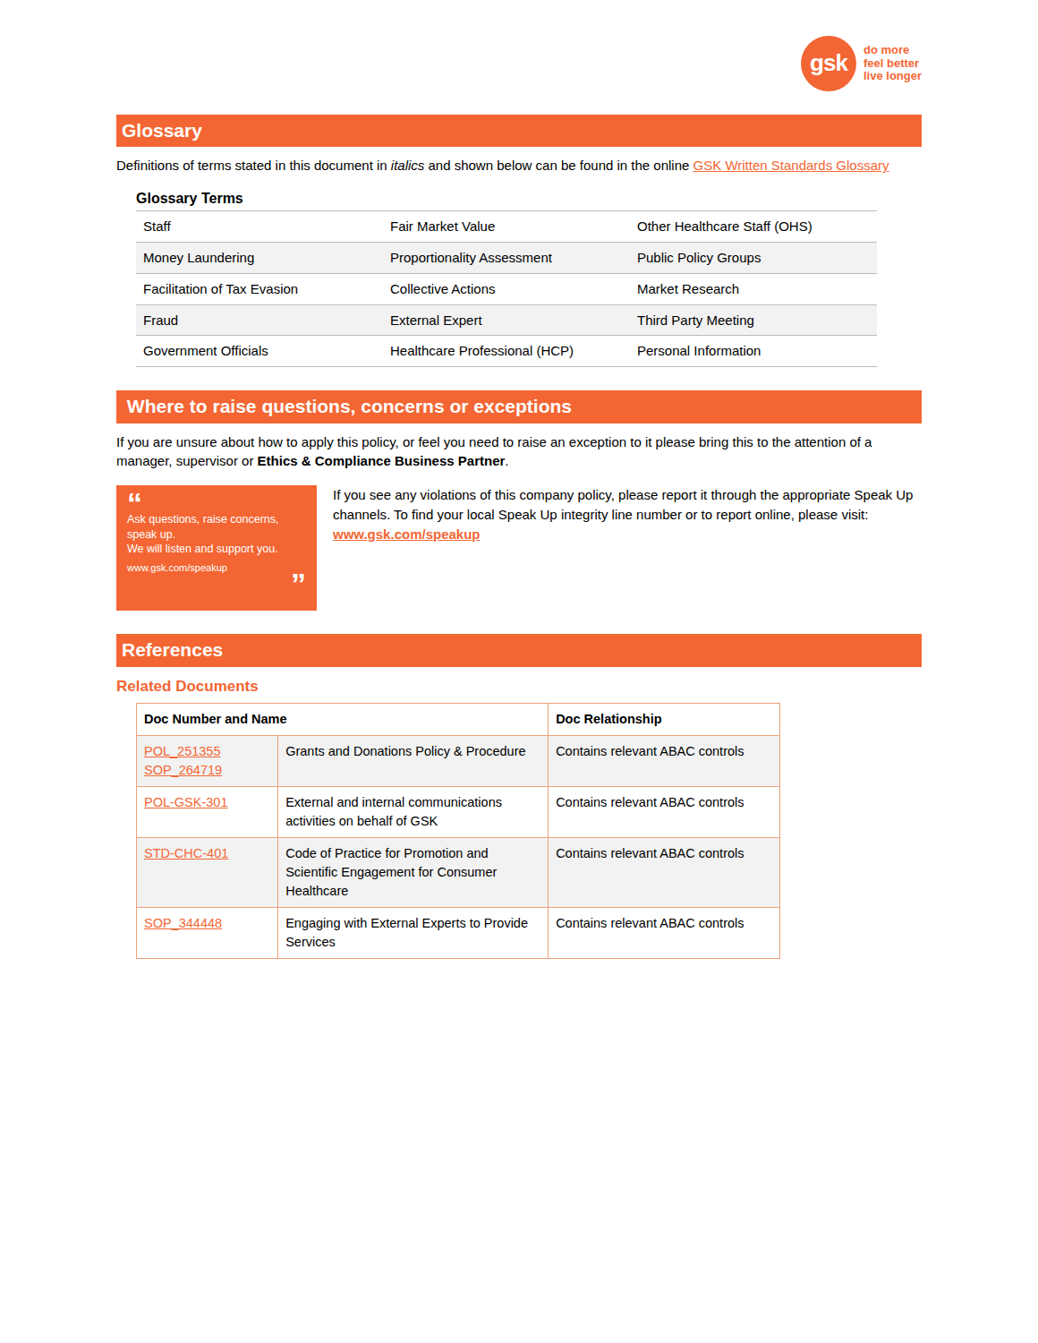gsk
do more
feel better
live longer
Glossary
Definitions of terms stated in this document in italics and shown below can be found in the online GSK Written Standards Glossary
Glossary Terms
| Staff | Fair Market Value | Other Healthcare Staff (OHS) |
| Money Laundering | Proportionality Assessment | Public Policy Groups |
| Facilitation of Tax Evasion | Collective Actions | Market Research |
| Fraud | External Expert | Third Party Meeting |
| Government Officials | Healthcare Professional (HCP) | Personal Information |
Where to raise questions, concerns or exceptions
If you are unsure about how to apply this policy, or feel you need to raise an exception to it please bring this to the attention of a manager, supervisor or Ethics & Compliance Business Partner.
“ Ask questions, raise concerns, speak up.
We will listen and support you.
www.gsk.com/speakup
”
If you see any violations of this company policy, please report it through the appropriate Speak Up channels. To find your local Speak Up integrity line number or to report online, please visit: www.gsk.com/speakup
References
Related Documents
| Doc Number and Name | Doc Relationship |
| --- | --- |
| POL_251355 SOP_264719 | Grants and Donations Policy & Procedure | Contains relevant ABAC controls |
| POL-GSK-301 | External and internal communications activities on behalf of GSK | Contains relevant ABAC controls |
| STD-CHC-401 | Code of Practice for Promotion and Scientific Engagement for Consumer Healthcare | Contains relevant ABAC controls |
| SOP_344448 | Engaging with External Experts to Provide Services | Contains relevant ABAC controls |